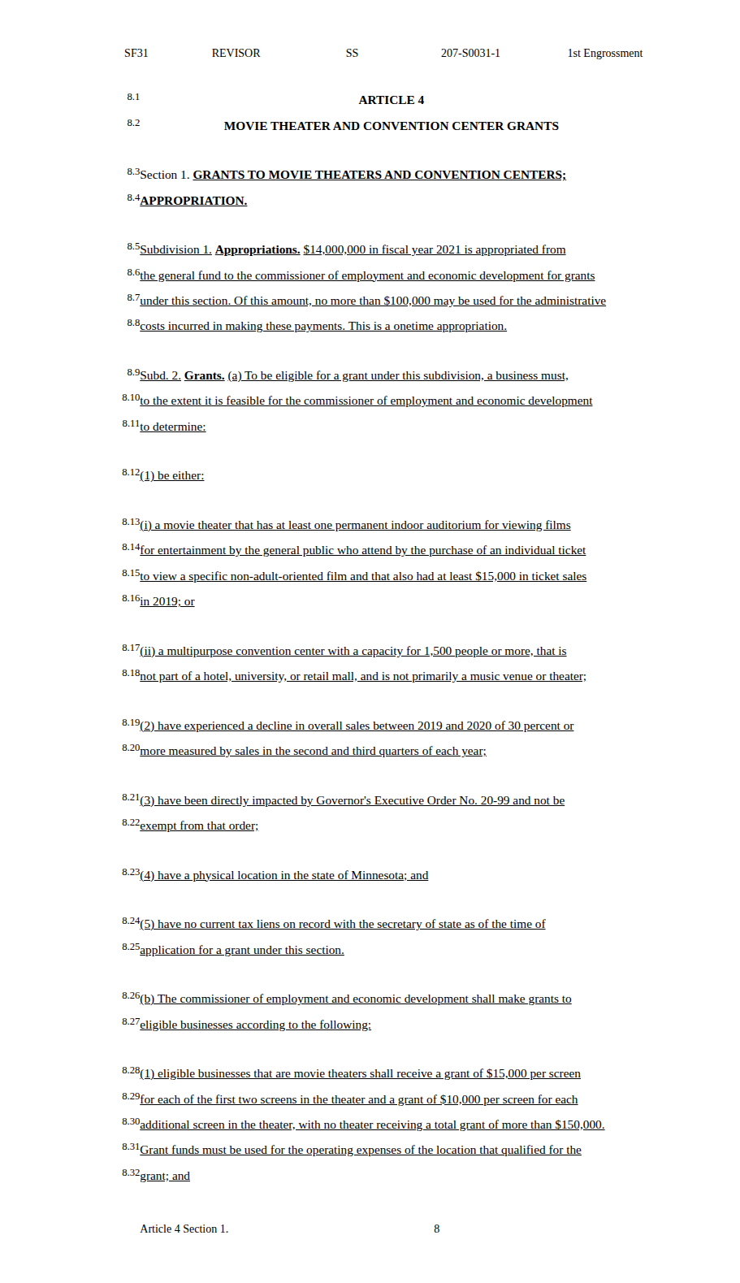SF31 REVISOR SS 207-S0031-1 1st Engrossment
| 8.1 | ARTICLE 4 |
| 8.2 | MOVIE THEATER AND CONVENTION CENTER GRANTS |
| 8.3 | Section 1. GRANTS TO MOVIE THEATERS AND CONVENTION CENTERS; |
| 8.4 | APPROPRIATION. |
| 8.5 | Subdivision 1. Appropriations. $14,000,000 in fiscal year 2021 is appropriated from |
| 8.6 | the general fund to the commissioner of employment and economic development for grants |
| 8.7 | under this section. Of this amount, no more than $100,000 may be used for the administrative |
| 8.8 | costs incurred in making these payments. This is a onetime appropriation. |
| 8.9 | Subd. 2. Grants. (a) To be eligible for a grant under this subdivision, a business must, |
| 8.10 | to the extent it is feasible for the commissioner of employment and economic development |
| 8.11 | to determine: |
| 8.12 | (1) be either: |
| 8.13 | (i) a movie theater that has at least one permanent indoor auditorium for viewing films |
| 8.14 | for entertainment by the general public who attend by the purchase of an individual ticket |
| 8.15 | to view a specific non-adult-oriented film and that also had at least $15,000 in ticket sales |
| 8.16 | in 2019; or |
| 8.17 | (ii) a multipurpose convention center with a capacity for 1,500 people or more, that is |
| 8.18 | not part of a hotel, university, or retail mall, and is not primarily a music venue or theater; |
| 8.19 | (2) have experienced a decline in overall sales between 2019 and 2020 of 30 percent or |
| 8.20 | more measured by sales in the second and third quarters of each year; |
| 8.21 | (3) have been directly impacted by Governor's Executive Order No. 20-99 and not be |
| 8.22 | exempt from that order; |
| 8.23 | (4) have a physical location in the state of Minnesota; and |
| 8.24 | (5) have no current tax liens on record with the secretary of state as of the time of |
| 8.25 | application for a grant under this section. |
| 8.26 | (b) The commissioner of employment and economic development shall make grants to |
| 8.27 | eligible businesses according to the following: |
| 8.28 | (1) eligible businesses that are movie theaters shall receive a grant of $15,000 per screen |
| 8.29 | for each of the first two screens in the theater and a grant of $10,000 per screen for each |
| 8.30 | additional screen in the theater, with no theater receiving a total grant of more than $150,000. |
| 8.31 | Grant funds must be used for the operating expenses of the location that qualified for the |
| 8.32 | grant; and |
Article 4 Section 1. 8